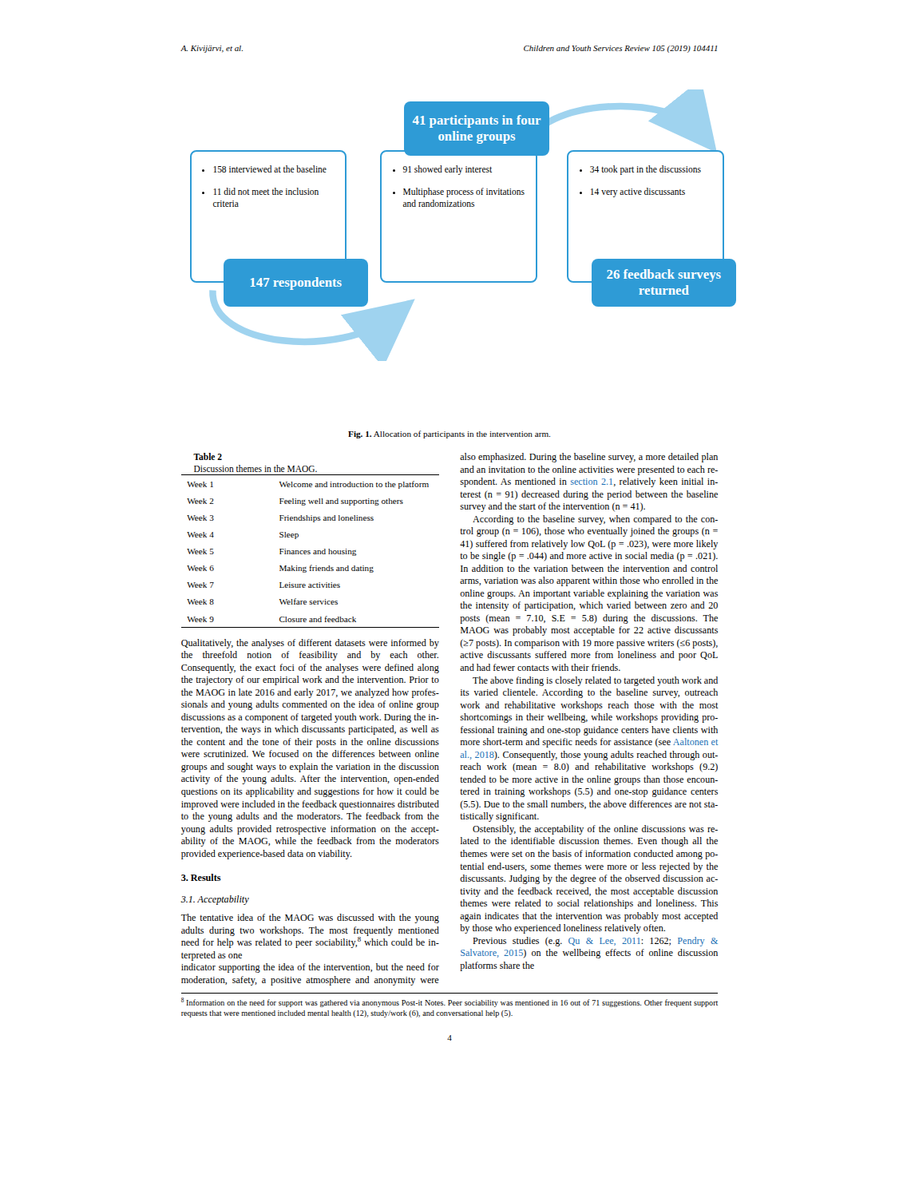A. Kivijärvi, et al.
Children and Youth Services Review 105 (2019) 104411
158 interviewed at the baseline
11 did not meet the inclusion criteria
147 respondents
91 showed early interest
Multiphase process of invitations and randomizations
41 participants in four online groups
34 took part in the discussions
14 very active discussants
26 feedback surveys returned
Fig. 1. Allocation of participants in the intervention arm.
Table 2
Discussion themes in the MAOG.
| Week 1 | Welcome and introduction to the platform |
| Week 2 | Feeling well and supporting others |
| Week 3 | Friendships and loneliness |
| Week 4 | Sleep |
| Week 5 | Finances and housing |
| Week 6 | Making friends and dating |
| Week 7 | Leisure activities |
| Week 8 | Welfare services |
| Week 9 | Closure and feedback |
Qualitatively, the analyses of different datasets were informed by the threefold notion of feasibility and by each other. Consequently, the exact foci of the analyses were defined along the trajectory of our empirical work and the intervention. Prior to the MAOG in late 2016 and early 2017, we analyzed how professionals and young adults commented on the idea of online group discussions as a component of targeted youth work. During the intervention, the ways in which discussants participated, as well as the content and the tone of their posts in the online discussions were scrutinized. We focused on the differences between online groups and sought ways to explain the variation in the discussion activity of the young adults. After the intervention, open-ended questions on its applicability and suggestions for how it could be improved were included in the feedback questionnaires distributed to the young adults and the moderators. The feedback from the young adults provided retrospective information on the acceptability of the MAOG, while the feedback from the moderators provided experience-based data on viability.
3. Results
3.1. Acceptability
The tentative idea of the MAOG was discussed with the young adults during two workshops. The most frequently mentioned need for help was related to peer sociability,8 which could be interpreted as one
indicator supporting the idea of the intervention, but the need for moderation, safety, a positive atmosphere and anonymity were also emphasized. During the baseline survey, a more detailed plan and an invitation to the online activities were presented to each respondent. As mentioned in section 2.1, relatively keen initial interest (n = 91) decreased during the period between the baseline survey and the start of the intervention (n = 41).
According to the baseline survey, when compared to the control group (n = 106), those who eventually joined the groups (n = 41) suffered from relatively low QoL (p = .023), were more likely to be single (p = .044) and more active in social media (p = .021). In addition to the variation between the intervention and control arms, variation was also apparent within those who enrolled in the online groups. An important variable explaining the variation was the intensity of participation, which varied between zero and 20 posts (mean = 7.10, S.E = 5.8) during the discussions. The MAOG was probably most acceptable for 22 active discussants (≥7 posts). In comparison with 19 more passive writers (≤6 posts), active discussants suffered more from loneliness and poor QoL and had fewer contacts with their friends.
The above finding is closely related to targeted youth work and its varied clientele. According to the baseline survey, outreach work and rehabilitative workshops reach those with the most shortcomings in their wellbeing, while workshops providing professional training and one-stop guidance centers have clients with more short-term and specific needs for assistance (see Aaltonen et al., 2018). Consequently, those young adults reached through outreach work (mean = 8.0) and rehabilitative workshops (9.2) tended to be more active in the online groups than those encountered in training workshops (5.5) and one-stop guidance centers (5.5). Due to the small numbers, the above differences are not statistically significant.
Ostensibly, the acceptability of the online discussions was related to the identifiable discussion themes. Even though all the themes were set on the basis of information conducted among potential end-users, some themes were more or less rejected by the discussants. Judging by the degree of the observed discussion activity and the feedback received, the most acceptable discussion themes were related to social relationships and loneliness. This again indicates that the intervention was probably most accepted by those who experienced loneliness relatively often.
Previous studies (e.g. Qu & Lee, 2011: 1262; Pendry & Salvatore, 2015) on the wellbeing effects of online discussion platforms share the
8 Information on the need for support was gathered via anonymous Post-it Notes. Peer sociability was mentioned in 16 out of 71 suggestions. Other frequent support requests that were mentioned included mental health (12), study/work (6), and conversational help (5).
4